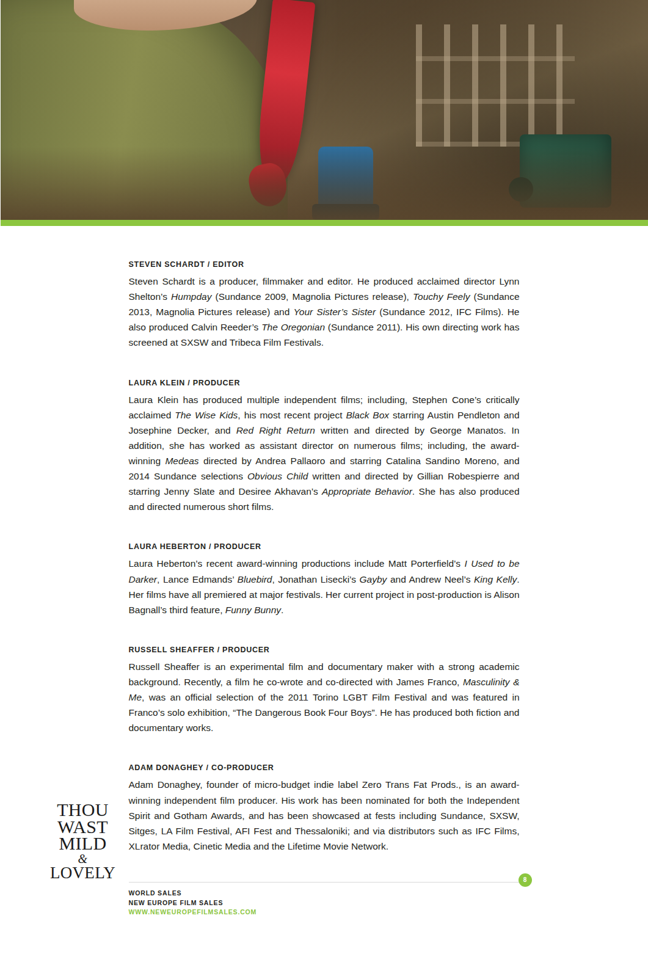Steven Schardt / Editor
Steven Schardt is a producer, filmmaker and editor. He produced acclaimed director Lynn Shelton’s Humpday (Sundance 2009, Magnolia Pictures release), Touchy Feely (Sundance 2013, Magnolia Pictures release) and Your Sister’s Sister (Sundance 2012, IFC Films). He also produced Calvin Reeder’s The Oregonian (Sundance 2011). His own directing work has screened at SXSW and Tribeca Film Festivals.
Laura Klein / Producer
Laura Klein has produced multiple independent films; including, Stephen Cone’s critically acclaimed The Wise Kids, his most recent project Black Box starring Austin Pendleton and Josephine Decker, and Red Right Return written and directed by George Manatos. In addition, she has worked as assistant director on numerous films; including, the award-winning Medeas directed by Andrea Pallaoro and starring Catalina Sandino Moreno, and 2014 Sundance selections Obvious Child written and directed by Gillian Robespierre and starring Jenny Slate and Desiree Akhavan’s Appropriate Behavior. She has also produced and directed numerous short films.
Laura Heberton / Producer
Laura Heberton’s recent award-winning productions include Matt Porterfield’s I Used to be Darker, Lance Edmands’ Bluebird, Jonathan Lisecki’s Gayby and Andrew Neel’s King Kelly. Her films have all premiered at major festivals. Her current project in post-production is Alison Bagnall’s third feature, Funny Bunny.
Russell Sheaffer / Producer
Russell Sheaffer is an experimental film and documentary maker with a strong academic background. Recently, a film he co-wrote and co-directed with James Franco, Masculinity & Me, was an official selection of the 2011 Torino LGBT Film Festival and was featured in Franco’s solo exhibition, “The Dangerous Book Four Boys”. He has produced both fiction and documentary works.
Adam Donaghey / Co-Producer
Adam Donaghey, founder of micro-budget indie label Zero Trans Fat Prods., is an award-winning independent film producer. His work has been nominated for both the Independent Spirit and Gotham Awards, and has been showcased at fests including Sundance, SXSW, Sitges, LA Film Festival, AFI Fest and Thessaloniki; and via distributors such as IFC Films, XLrator Media, Cinetic Media and the Lifetime Movie Network.
THOU WAST MILD & LOVELY
8
World Sales
New Europe Film Sales
www.neweuropefilmsales.com